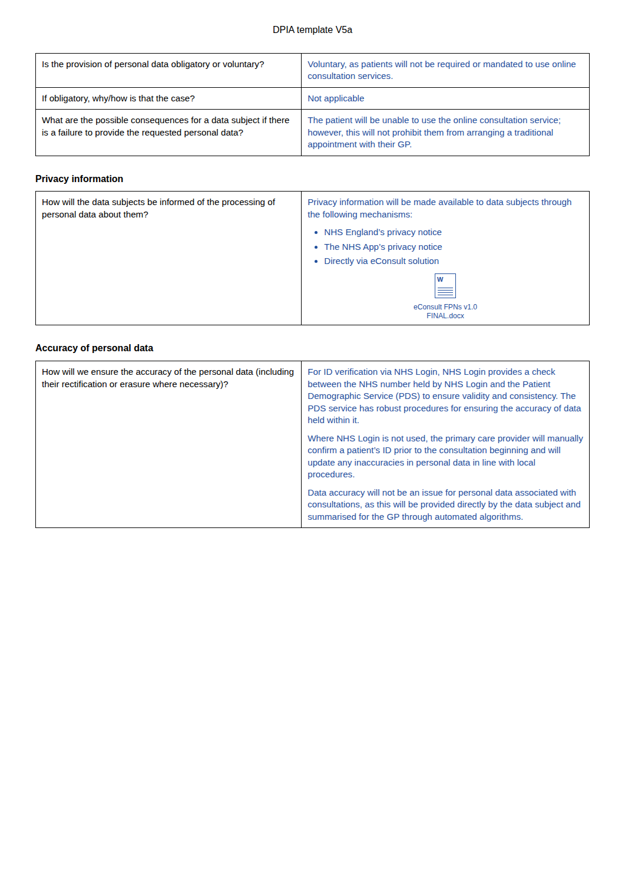DPIA template V5a
| Is the provision of personal data obligatory or voluntary? | Voluntary, as patients will not be required or mandated to use online consultation services. |
| If obligatory, why/how is that the case? | Not applicable |
| What are the possible consequences for a data subject if there is a failure to provide the requested personal data? | The patient will be unable to use the online consultation service; however, this will not prohibit them from arranging a traditional appointment with their GP. |
Privacy information
| How will the data subjects be informed of the processing of personal data about them? | Privacy information will be made available to data subjects through the following mechanisms: NHS England’s privacy notice The NHS App’s privacy notice Directly via eConsult solution eConsult FPNs v1.0 FINAL.docx |
Accuracy of personal data
| How will we ensure the accuracy of the personal data (including their rectification or erasure where necessary)? | For ID verification via NHS Login, NHS Login provides a check between the NHS number held by NHS Login and the Patient Demographic Service (PDS) to ensure validity and consistency. The PDS service has robust procedures for ensuring the accuracy of data held within it. Where NHS Login is not used, the primary care provider will manually confirm a patient’s ID prior to the consultation beginning and will update any inaccuracies in personal data in line with local procedures. Data accuracy will not be an issue for personal data associated with consultations, as this will be provided directly by the data subject and summarised for the GP through automated algorithms. |